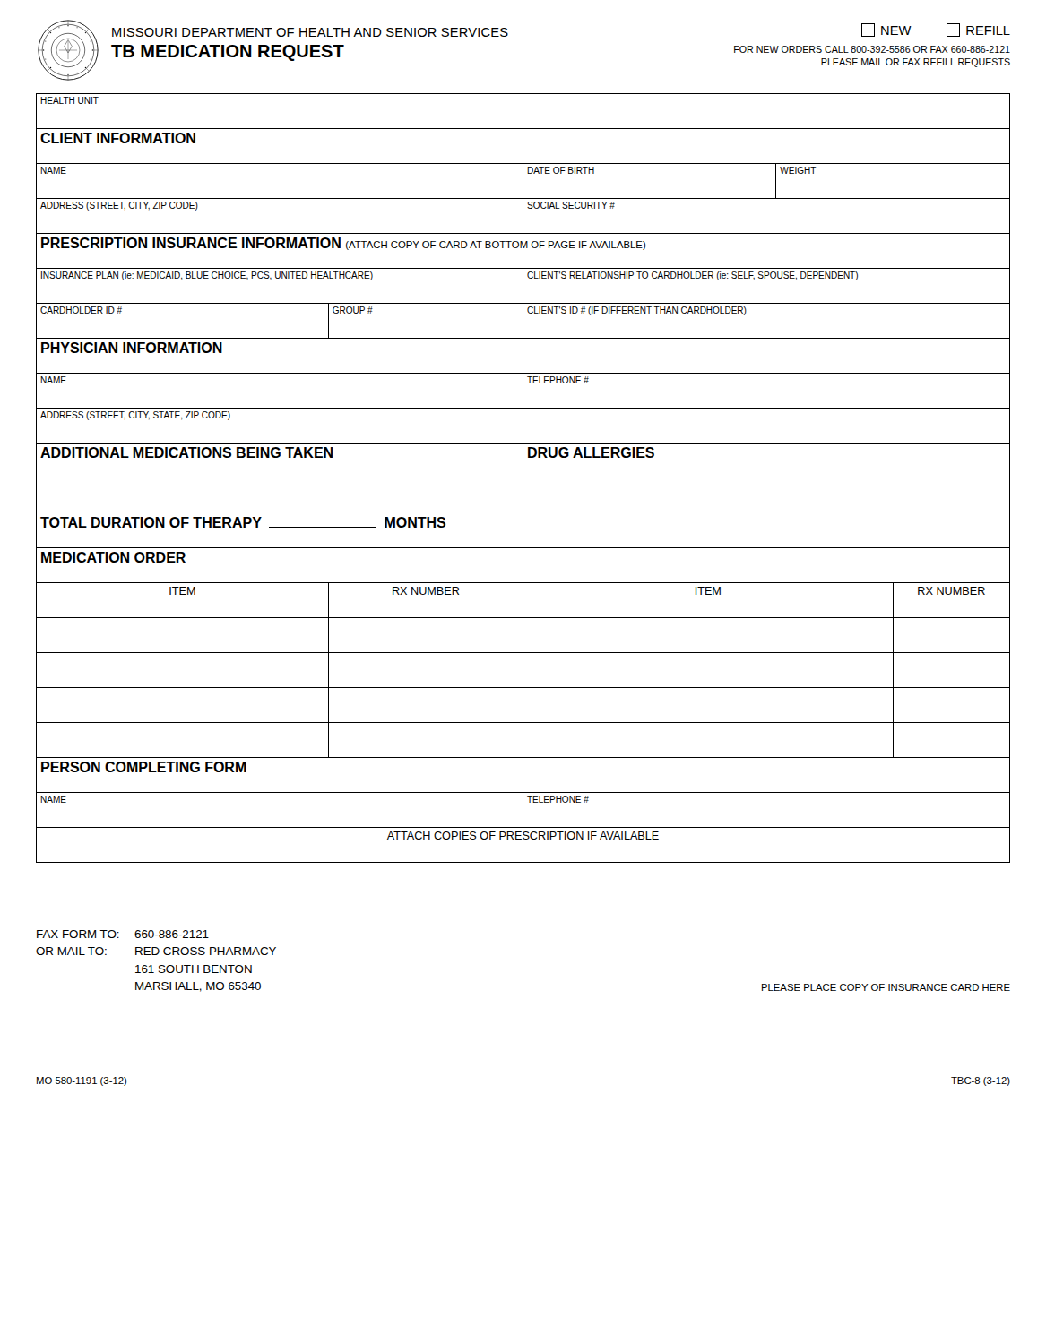MISSOURI DEPARTMENT OF HEALTH AND SENIOR SERVICES
TB MEDICATION REQUEST
NEW REFILL
FOR NEW ORDERS CALL 800-392-5586 OR FAX 660-886-2121
PLEASE MAIL OR FAX REFILL REQUESTS
| HEALTH UNIT |
| CLIENT INFORMATION |
| NAME | DATE OF BIRTH | WEIGHT |
| ADDRESS (STREET, CITY, ZIP CODE) | SOCIAL SECURITY # |
| PRESCRIPTION INSURANCE INFORMATION (ATTACH COPY OF CARD AT BOTTOM OF PAGE IF AVAILABLE) |
| INSURANCE PLAN (ie: MEDICAID, BLUE CHOICE, PCS, UNITED HEALTHCARE) | CLIENT'S RELATIONSHIP TO CARDHOLDER (ie: SELF, SPOUSE, DEPENDENT) |
| CARDHOLDER ID # | GROUP # | CLIENT'S ID # (IF DIFFERENT THAN CARDHOLDER) |
| PHYSICIAN INFORMATION |
| NAME | TELEPHONE # |
| ADDRESS (STREET, CITY, STATE, ZIP CODE) |
| ADDITIONAL MEDICATIONS BEING TAKEN | DRUG ALLERGIES |
| TOTAL DURATION OF THERAPY MONTHS |
| MEDICATION ORDER |
| ITEM | RX NUMBER | ITEM | RX NUMBER |
| PERSON COMPLETING FORM |
| NAME | TELEPHONE # |
| ATTACH COPIES OF PRESCRIPTION IF AVAILABLE |
FAX FORM TO: 660-886-2121
OR MAIL TO: RED CROSS PHARMACY
161 SOUTH BENTON
MARSHALL, MO 65340
PLEASE PLACE COPY OF INSURANCE CARD HERE
MO 580-1191 (3-12)
TBC-8 (3-12)